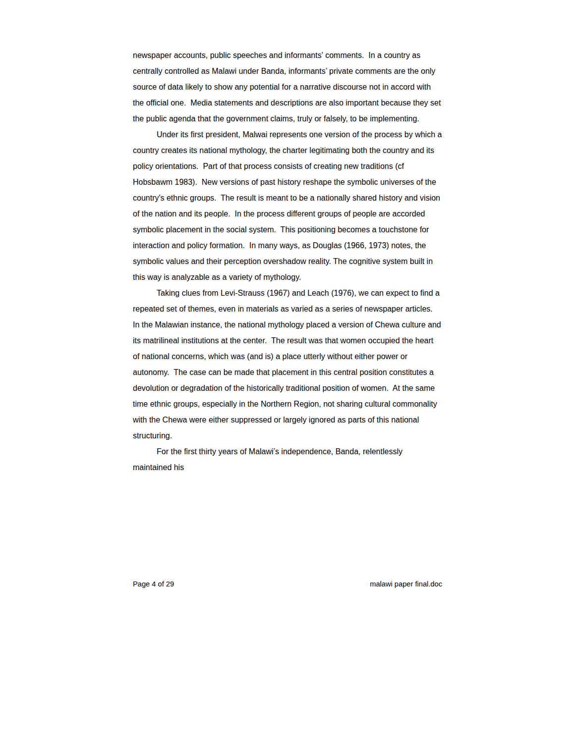newspaper accounts, public speeches and informants' comments. In a country as centrally controlled as Malawi under Banda, informants’ private comments are the only source of data likely to show any potential for a narrative discourse not in accord with the official one. Media statements and descriptions are also important because they set the public agenda that the government claims, truly or falsely, to be implementing.
Under its first president, Malwai represents one version of the process by which a country creates its national mythology, the charter legitimating both the country and its policy orientations. Part of that process consists of creating new traditions (cf Hobsbawm 1983). New versions of past history reshape the symbolic universes of the country's ethnic groups. The result is meant to be a nationally shared history and vision of the nation and its people. In the process different groups of people are accorded symbolic placement in the social system. This positioning becomes a touchstone for interaction and policy formation. In many ways, as Douglas (1966, 1973) notes, the symbolic values and their perception overshadow reality. The cognitive system built in this way is analyzable as a variety of mythology.
Taking clues from Levi-Strauss (1967) and Leach (1976), we can expect to find a repeated set of themes, even in materials as varied as a series of newspaper articles. In the Malawian instance, the national mythology placed a version of Chewa culture and its matrilineal institutions at the center. The result was that women occupied the heart of national concerns, which was (and is) a place utterly without either power or autonomy. The case can be made that placement in this central position constitutes a devolution or degradation of the historically traditional position of women. At the same time ethnic groups, especially in the Northern Region, not sharing cultural commonality with the Chewa were either suppressed or largely ignored as parts of this national structuring.
For the first thirty years of Malawi’s independence, Banda, relentlessly maintained his
Page 4 of 29
malawi paper final.doc